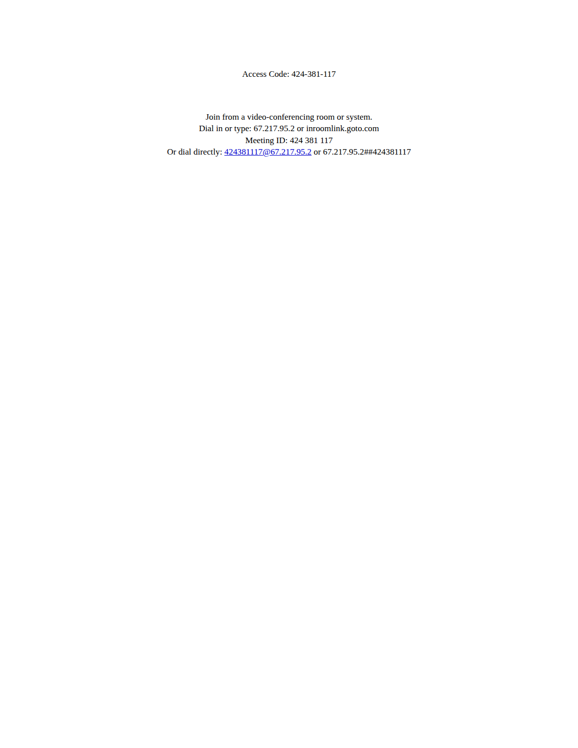Access Code: 424-381-117
Join from a video-conferencing room or system.
Dial in or type: 67.217.95.2 or inroomlink.goto.com
Meeting ID: 424 381 117
Or dial directly: 424381117@67.217.95.2 or 67.217.95.2##424381117